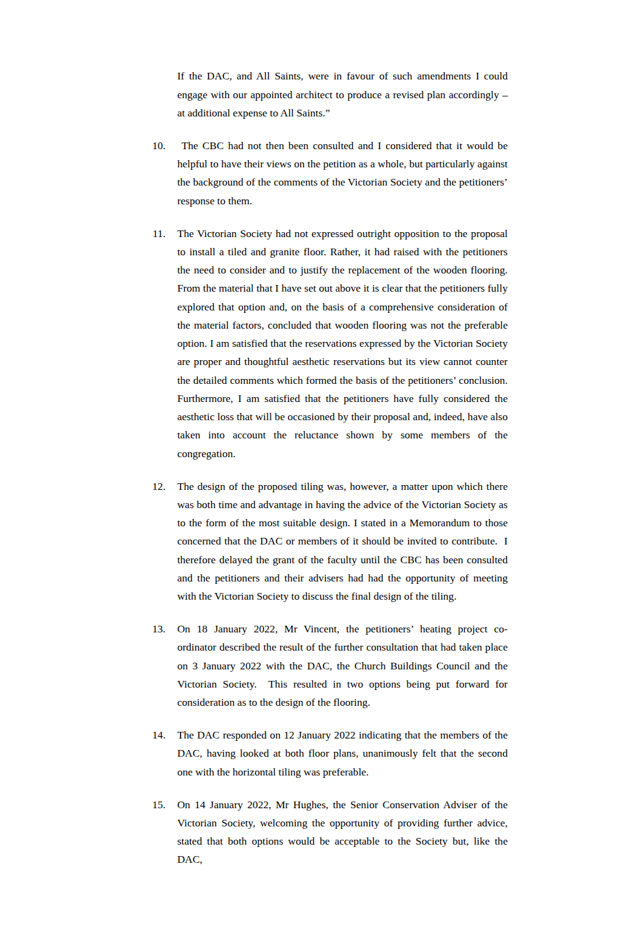If the DAC, and All Saints, were in favour of such amendments I could engage with our appointed architect to produce a revised plan accordingly – at additional expense to All Saints.”
10. The CBC had not then been consulted and I considered that it would be helpful to have their views on the petition as a whole, but particularly against the background of the comments of the Victorian Society and the petitioners’ response to them.
11. The Victorian Society had not expressed outright opposition to the proposal to install a tiled and granite floor. Rather, it had raised with the petitioners the need to consider and to justify the replacement of the wooden flooring. From the material that I have set out above it is clear that the petitioners fully explored that option and, on the basis of a comprehensive consideration of the material factors, concluded that wooden flooring was not the preferable option. I am satisfied that the reservations expressed by the Victorian Society are proper and thoughtful aesthetic reservations but its view cannot counter the detailed comments which formed the basis of the petitioners’ conclusion. Furthermore, I am satisfied that the petitioners have fully considered the aesthetic loss that will be occasioned by their proposal and, indeed, have also taken into account the reluctance shown by some members of the congregation.
12. The design of the proposed tiling was, however, a matter upon which there was both time and advantage in having the advice of the Victorian Society as to the form of the most suitable design. I stated in a Memorandum to those concerned that the DAC or members of it should be invited to contribute. I therefore delayed the grant of the faculty until the CBC has been consulted and the petitioners and their advisers had had the opportunity of meeting with the Victorian Society to discuss the final design of the tiling.
13. On 18 January 2022, Mr Vincent, the petitioners’ heating project co-ordinator described the result of the further consultation that had taken place on 3 January 2022 with the DAC, the Church Buildings Council and the Victorian Society. This resulted in two options being put forward for consideration as to the design of the flooring.
14. The DAC responded on 12 January 2022 indicating that the members of the DAC, having looked at both floor plans, unanimously felt that the second one with the horizontal tiling was preferable.
15. On 14 January 2022, Mr Hughes, the Senior Conservation Adviser of the Victorian Society, welcoming the opportunity of providing further advice, stated that both options would be acceptable to the Society but, like the DAC,